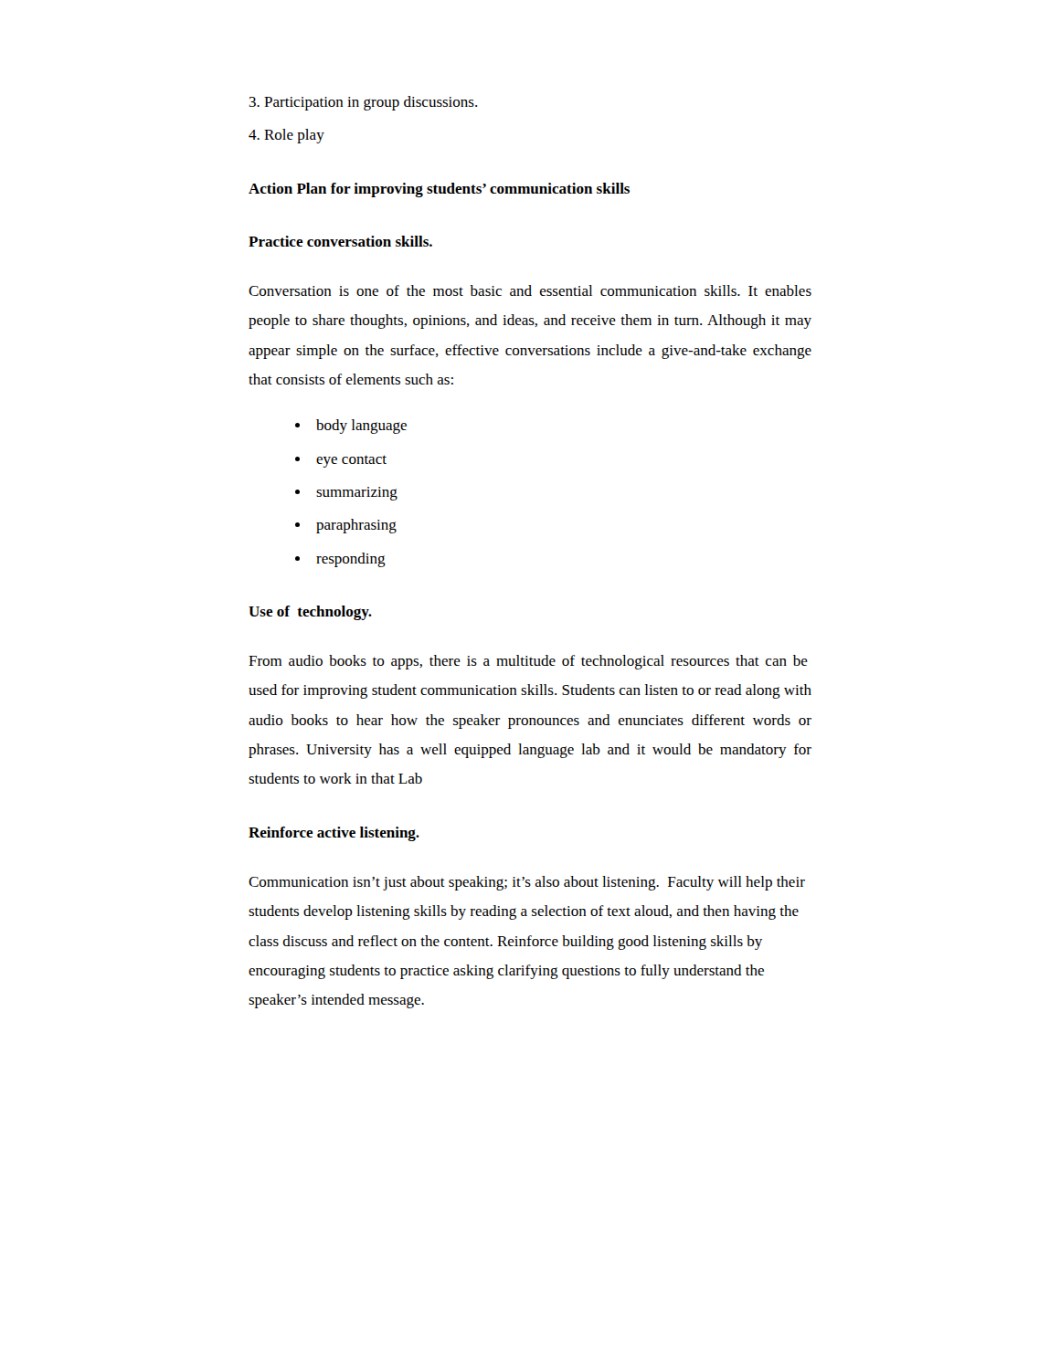3. Participation in group discussions.
4. Role play
Action Plan for improving students’ communication skills
Practice conversation skills.
Conversation is one of the most basic and essential communication skills. It enables people to share thoughts, opinions, and ideas, and receive them in turn. Although it may appear simple on the surface, effective conversations include a give-and-take exchange that consists of elements such as:
body language
eye contact
summarizing
paraphrasing
responding
Use of technology.
From audio books to apps, there is a multitude of technological resources that can be used for improving student communication skills. Students can listen to or read along with audio books to hear how the speaker pronounces and enunciates different words or phrases. University has a well equipped language lab and it would be mandatory for students to work in that Lab
Reinforce active listening.
Communication isn’t just about speaking; it’s also about listening. Faculty will help their students develop listening skills by reading a selection of text aloud, and then having the class discuss and reflect on the content. Reinforce building good listening skills by encouraging students to practice asking clarifying questions to fully understand the speaker’s intended message.